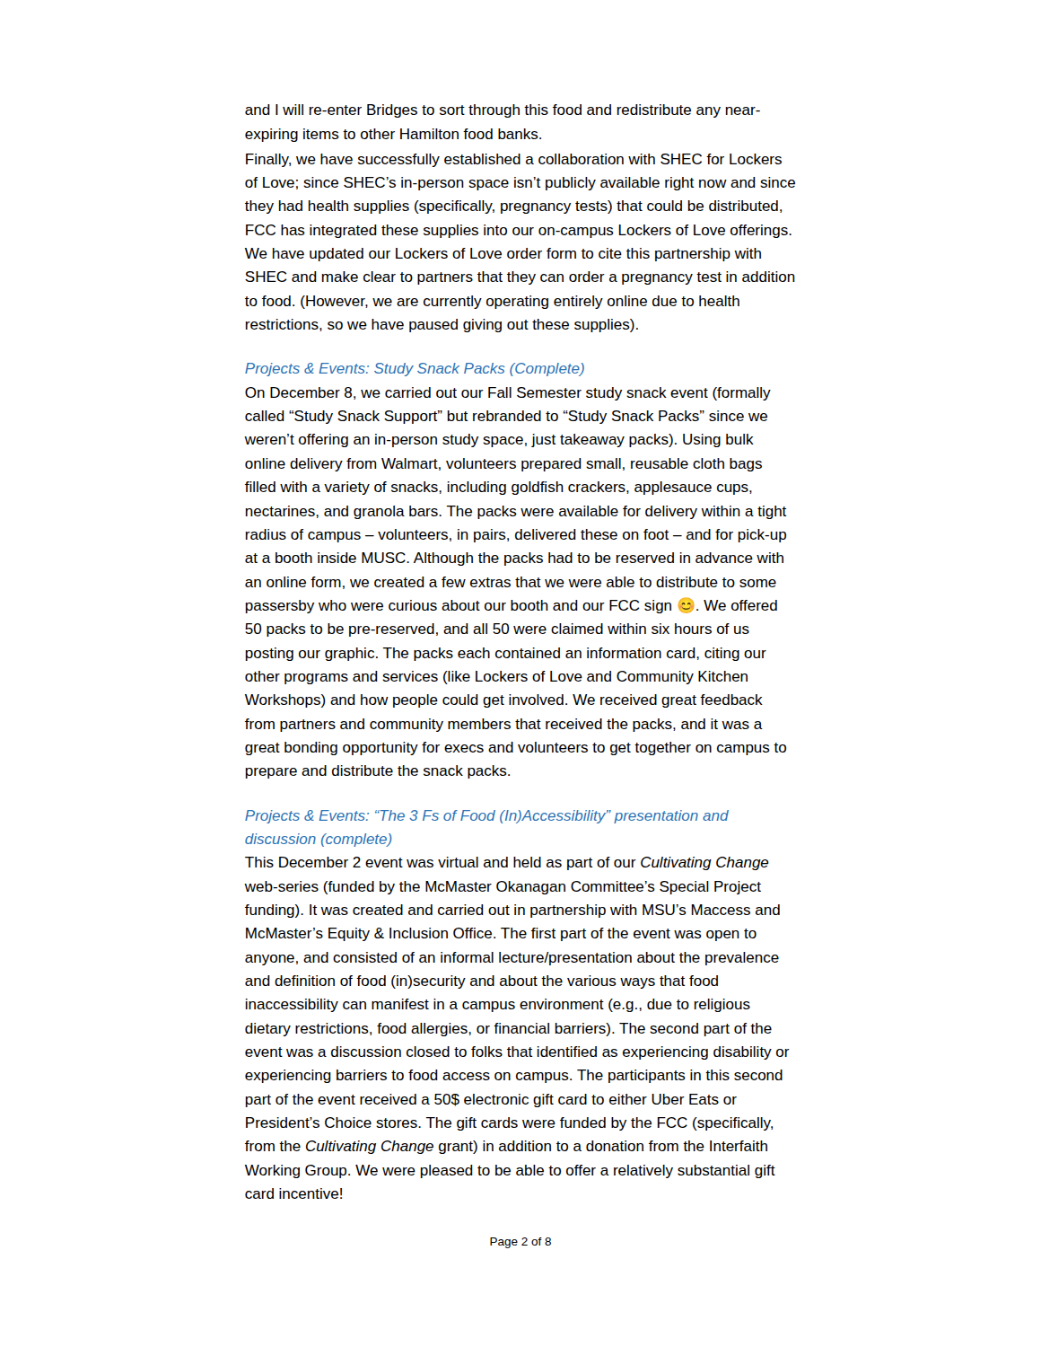and I will re-enter Bridges to sort through this food and redistribute any near-expiring items to other Hamilton food banks.
Finally, we have successfully established a collaboration with SHEC for Lockers of Love; since SHEC’s in-person space isn’t publicly available right now and since they had health supplies (specifically, pregnancy tests) that could be distributed, FCC has integrated these supplies into our on-campus Lockers of Love offerings. We have updated our Lockers of Love order form to cite this partnership with SHEC and make clear to partners that they can order a pregnancy test in addition to food. (However, we are currently operating entirely online due to health restrictions, so we have paused giving out these supplies).
Projects & Events: Study Snack Packs (Complete)
On December 8, we carried out our Fall Semester study snack event (formally called “Study Snack Support” but rebranded to “Study Snack Packs” since we weren’t offering an in-person study space, just takeaway packs). Using bulk online delivery from Walmart, volunteers prepared small, reusable cloth bags filled with a variety of snacks, including goldfish crackers, applesauce cups, nectarines, and granola bars. The packs were available for delivery within a tight radius of campus – volunteers, in pairs, delivered these on foot – and for pick-up at a booth inside MUSC. Although the packs had to be reserved in advance with an online form, we created a few extras that we were able to distribute to some passersby who were curious about our booth and our FCC sign 😊. We offered 50 packs to be pre-reserved, and all 50 were claimed within six hours of us posting our graphic. The packs each contained an information card, citing our other programs and services (like Lockers of Love and Community Kitchen Workshops) and how people could get involved. We received great feedback from partners and community members that received the packs, and it was a great bonding opportunity for execs and volunteers to get together on campus to prepare and distribute the snack packs.
Projects & Events: “The 3 Fs of Food (In)Accessibility” presentation and discussion (complete)
This December 2 event was virtual and held as part of our Cultivating Change web-series (funded by the McMaster Okanagan Committee’s Special Project funding). It was created and carried out in partnership with MSU’s Maccess and McMaster’s Equity & Inclusion Office. The first part of the event was open to anyone, and consisted of an informal lecture/presentation about the prevalence and definition of food (in)security and about the various ways that food inaccessibility can manifest in a campus environment (e.g., due to religious dietary restrictions, food allergies, or financial barriers). The second part of the event was a discussion closed to folks that identified as experiencing disability or experiencing barriers to food access on campus. The participants in this second part of the event received a 50$ electronic gift card to either Uber Eats or President’s Choice stores. The gift cards were funded by the FCC (specifically, from the Cultivating Change grant) in addition to a donation from the Interfaith Working Group. We were pleased to be able to offer a relatively substantial gift card incentive!
Page 2 of 8